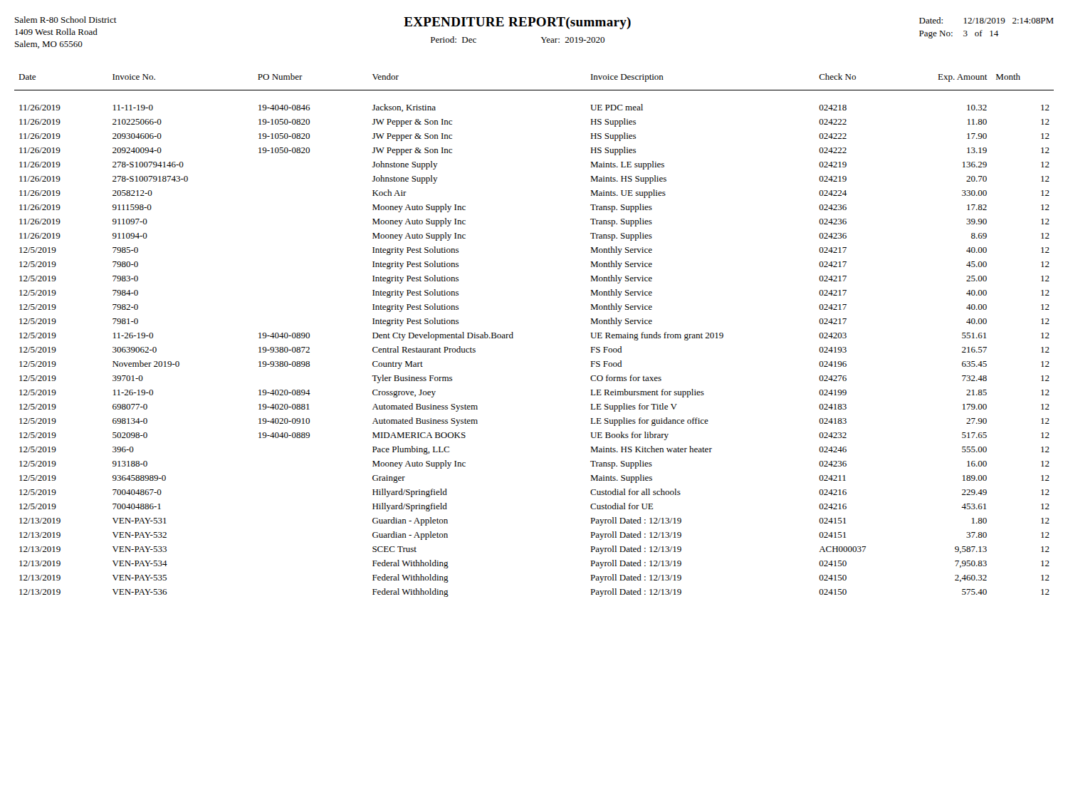Salem R-80 School District
1409 West Rolla Road
Salem, MO 65560
EXPENDITURE REPORT(summary)
Period: Dec Year: 2019-2020
Dated: 12/18/2019 2:14:08PM
Page No: 3 of 14
| Date | Invoice No. | PO Number | Vendor | Invoice Description | Check No | Exp. Amount | Month |
| --- | --- | --- | --- | --- | --- | --- | --- |
| 11/26/2019 | 11-11-19-0 | 19-4040-0846 | Jackson, Kristina | UE PDC meal | 024218 | 10.32 | 12 |
| 11/26/2019 | 210225066-0 | 19-1050-0820 | JW Pepper & Son Inc | HS Supplies | 024222 | 11.80 | 12 |
| 11/26/2019 | 209304606-0 | 19-1050-0820 | JW Pepper & Son Inc | HS Supplies | 024222 | 17.90 | 12 |
| 11/26/2019 | 209240094-0 | 19-1050-0820 | JW Pepper & Son Inc | HS Supplies | 024222 | 13.19 | 12 |
| 11/26/2019 | 278-S100794146-0 | | Johnstone Supply | Maints. LE supplies | 024219 | 136.29 | 12 |
| 11/26/2019 | 278-S1007918743-0 | | Johnstone Supply | Maints. HS Supplies | 024219 | 20.70 | 12 |
| 11/26/2019 | 2058212-0 | | Koch Air | Maints. UE supplies | 024224 | 330.00 | 12 |
| 11/26/2019 | 9111598-0 | | Mooney Auto Supply Inc | Transp. Supplies | 024236 | 17.82 | 12 |
| 11/26/2019 | 911097-0 | | Mooney Auto Supply Inc | Transp. Supplies | 024236 | 39.90 | 12 |
| 11/26/2019 | 911094-0 | | Mooney Auto Supply Inc | Transp. Supplies | 024236 | 8.69 | 12 |
| 12/5/2019 | 7985-0 | | Integrity Pest Solutions | Monthly Service | 024217 | 40.00 | 12 |
| 12/5/2019 | 7980-0 | | Integrity Pest Solutions | Monthly Service | 024217 | 45.00 | 12 |
| 12/5/2019 | 7983-0 | | Integrity Pest Solutions | Monthly Service | 024217 | 25.00 | 12 |
| 12/5/2019 | 7984-0 | | Integrity Pest Solutions | Monthly Service | 024217 | 40.00 | 12 |
| 12/5/2019 | 7982-0 | | Integrity Pest Solutions | Monthly Service | 024217 | 40.00 | 12 |
| 12/5/2019 | 7981-0 | | Integrity Pest Solutions | Monthly Service | 024217 | 40.00 | 12 |
| 12/5/2019 | 11-26-19-0 | 19-4040-0890 | Dent Cty Developmental Disab.Board | UE Remaing funds from grant 2019 | 024203 | 551.61 | 12 |
| 12/5/2019 | 30639062-0 | 19-9380-0872 | Central Restaurant Products | FS Food | 024193 | 216.57 | 12 |
| 12/5/2019 | November 2019-0 | 19-9380-0898 | Country Mart | FS Food | 024196 | 635.45 | 12 |
| 12/5/2019 | 39701-0 | | Tyler Business Forms | CO forms for taxes | 024276 | 732.48 | 12 |
| 12/5/2019 | 11-26-19-0 | 19-4020-0894 | Crossgrove, Joey | LE Reimbursment for supplies | 024199 | 21.85 | 12 |
| 12/5/2019 | 698077-0 | 19-4020-0881 | Automated Business System | LE Supplies for Title V | 024183 | 179.00 | 12 |
| 12/5/2019 | 698134-0 | 19-4020-0910 | Automated Business System | LE Supplies for guidance office | 024183 | 27.90 | 12 |
| 12/5/2019 | 502098-0 | 19-4040-0889 | MIDAMERICA BOOKS | UE Books for library | 024232 | 517.65 | 12 |
| 12/5/2019 | 396-0 | | Pace Plumbing, LLC | Maints. HS Kitchen water heater | 024246 | 555.00 | 12 |
| 12/5/2019 | 913188-0 | | Mooney Auto Supply Inc | Transp. Supplies | 024236 | 16.00 | 12 |
| 12/5/2019 | 9364588989-0 | | Grainger | Maints. Supplies | 024211 | 189.00 | 12 |
| 12/5/2019 | 700404867-0 | | Hillyard/Springfield | Custodial for all schools | 024216 | 229.49 | 12 |
| 12/5/2019 | 700404886-1 | | Hillyard/Springfield | Custodial for UE | 024216 | 453.61 | 12 |
| 12/13/2019 | VEN-PAY-531 | | Guardian - Appleton | Payroll Dated : 12/13/19 | 024151 | 1.80 | 12 |
| 12/13/2019 | VEN-PAY-532 | | Guardian - Appleton | Payroll Dated : 12/13/19 | 024151 | 37.80 | 12 |
| 12/13/2019 | VEN-PAY-533 | | SCEC Trust | Payroll Dated : 12/13/19 | ACH000037 | 9,587.13 | 12 |
| 12/13/2019 | VEN-PAY-534 | | Federal Withholding | Payroll Dated : 12/13/19 | 024150 | 7,950.83 | 12 |
| 12/13/2019 | VEN-PAY-535 | | Federal Withholding | Payroll Dated : 12/13/19 | 024150 | 2,460.32 | 12 |
| 12/13/2019 | VEN-PAY-536 | | Federal Withholding | Payroll Dated : 12/13/19 | 024150 | 575.40 | 12 |